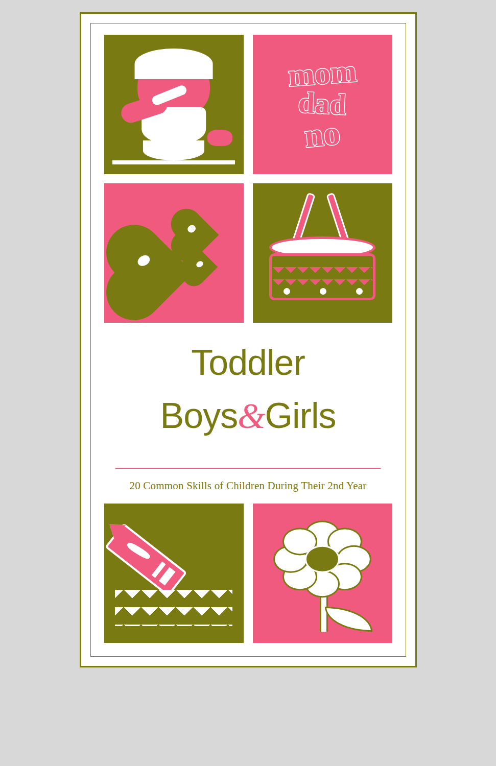mom dad no
Toddler
Boys&Girls
20 Common Skills of Children During Their 2nd Year